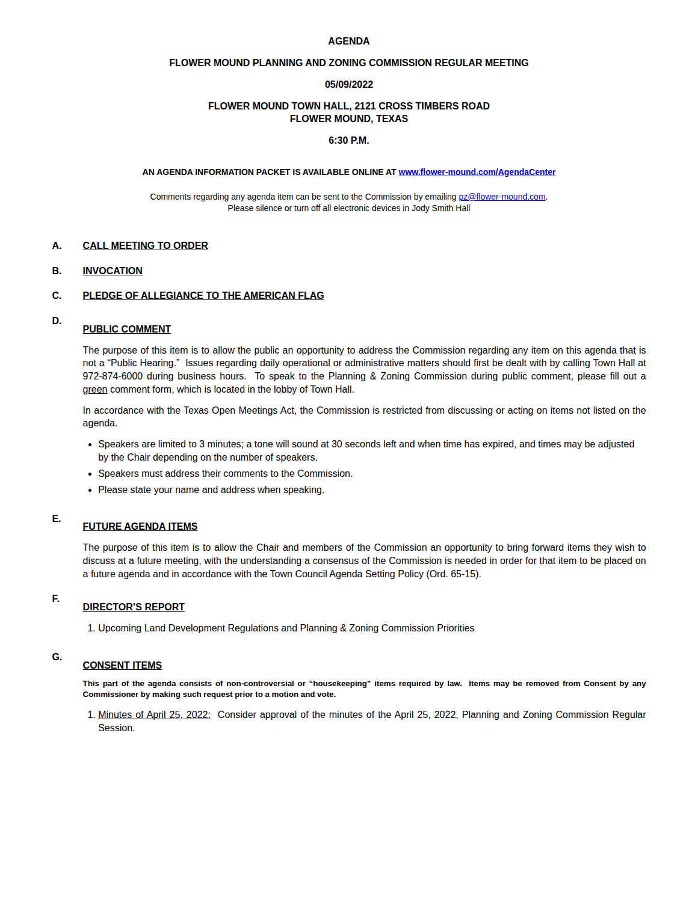AGENDA
FLOWER MOUND PLANNING AND ZONING COMMISSION REGULAR MEETING
05/09/2022
FLOWER MOUND TOWN HALL, 2121 CROSS TIMBERS ROAD
FLOWER MOUND, TEXAS
6:30 P.M.
AN AGENDA INFORMATION PACKET IS AVAILABLE ONLINE AT www.flower-mound.com/AgendaCenter
Comments regarding any agenda item can be sent to the Commission by emailing pz@flower-mound.com.
Please silence or turn off all electronic devices in Jody Smith Hall
A.
CALL MEETING TO ORDER
B.
INVOCATION
C.
PLEDGE OF ALLEGIANCE TO THE AMERICAN FLAG
D.
PUBLIC COMMENT
The purpose of this item is to allow the public an opportunity to address the Commission regarding any item on this agenda that is not a “Public Hearing.” Issues regarding daily operational or administrative matters should first be dealt with by calling Town Hall at 972-874-6000 during business hours. To speak to the Planning & Zoning Commission during public comment, please fill out a green comment form, which is located in the lobby of Town Hall.
In accordance with the Texas Open Meetings Act, the Commission is restricted from discussing or acting on items not listed on the agenda.
Speakers are limited to 3 minutes; a tone will sound at 30 seconds left and when time has expired, and times may be adjusted by the Chair depending on the number of speakers.
Speakers must address their comments to the Commission.
Please state your name and address when speaking.
E.
FUTURE AGENDA ITEMS
The purpose of this item is to allow the Chair and members of the Commission an opportunity to bring forward items they wish to discuss at a future meeting, with the understanding a consensus of the Commission is needed in order for that item to be placed on a future agenda and in accordance with the Town Council Agenda Setting Policy (Ord. 65-15).
F.
DIRECTOR’S REPORT
Upcoming Land Development Regulations and Planning & Zoning Commission Priorities
G.
CONSENT ITEMS
This part of the agenda consists of non-controversial or “housekeeping” items required by law. Items may be removed from Consent by any Commissioner by making such request prior to a motion and vote.
Minutes of April 25, 2022: Consider approval of the minutes of the April 25, 2022, Planning and Zoning Commission Regular Session.